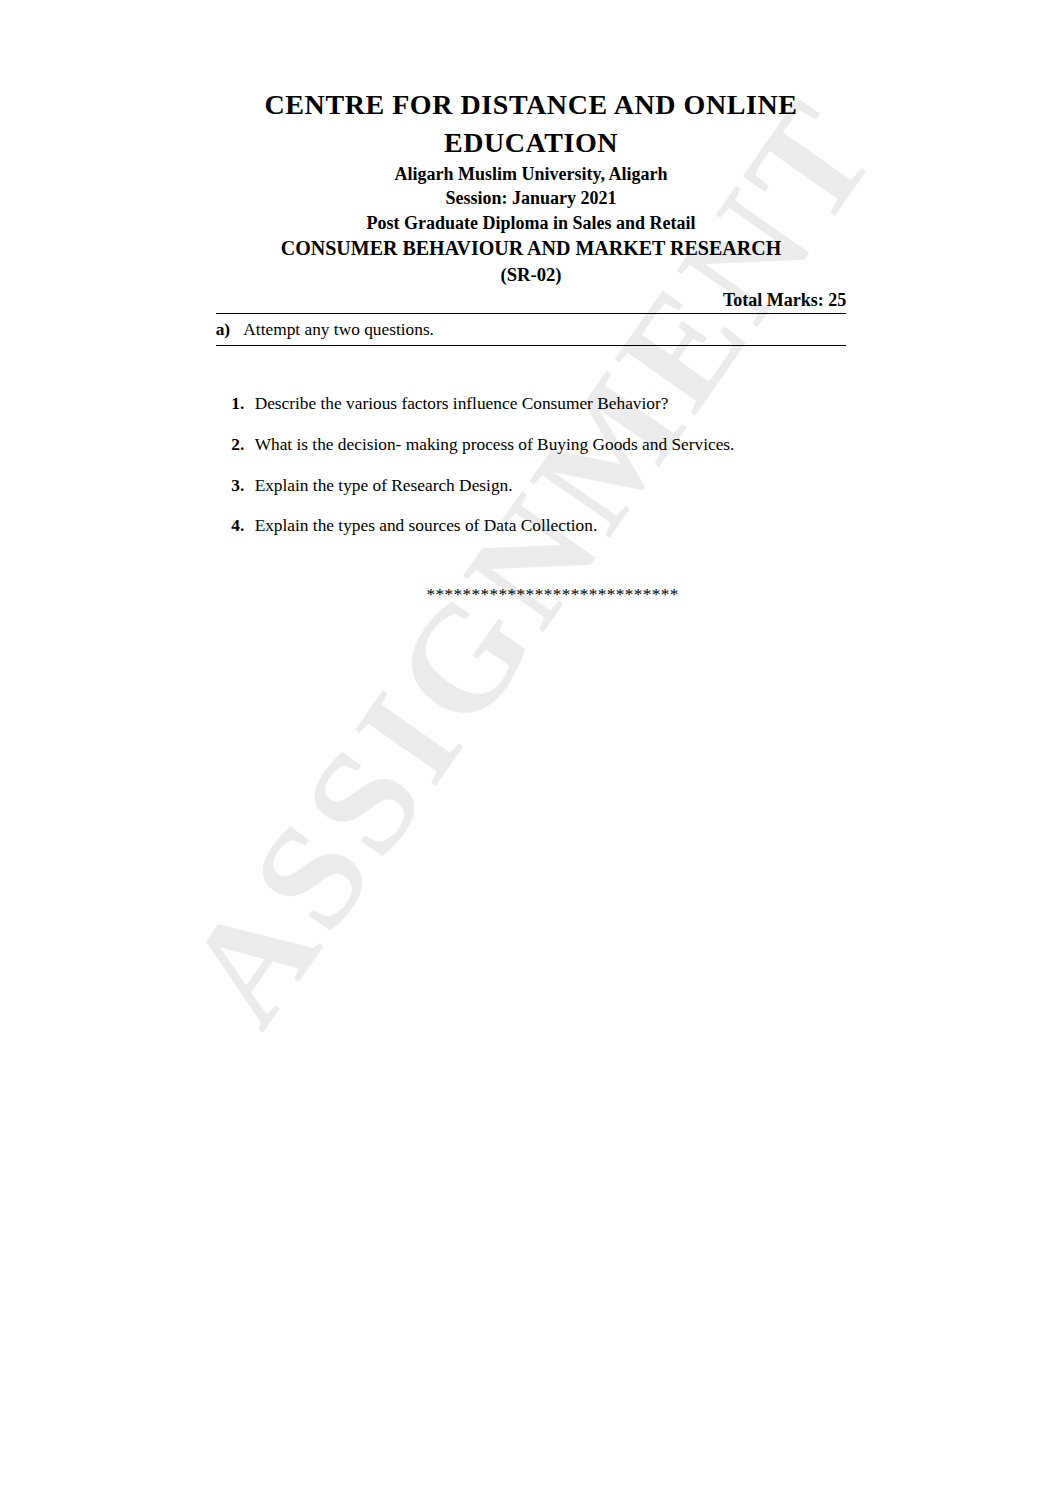ASSIGNMENT
CENTRE FOR DISTANCE AND ONLINE EDUCATION
Aligarh Muslim University, Aligarh
Session: January 2021
Post Graduate Diploma in Sales and Retail
CONSUMER BEHAVIOUR AND MARKET RESEARCH
(SR-02)
Total Marks: 25
a) Attempt any two questions.
Describe the various factors influence Consumer Behavior?
What is the decision- making process of Buying Goods and Services.
Explain the type of Research Design.
Explain the types and sources of Data Collection.
****************************